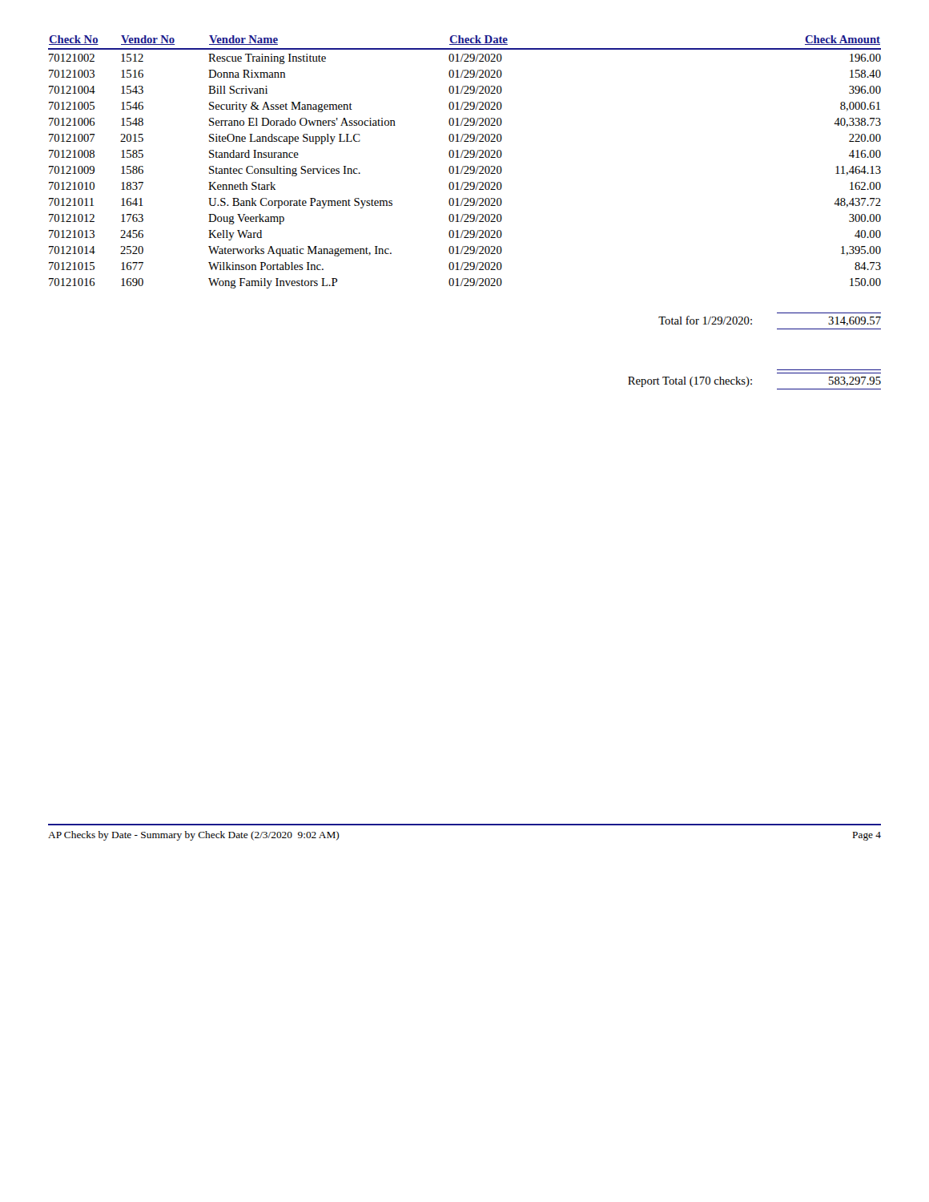| Check No | Vendor No | Vendor Name | Check Date | Check Amount |
| --- | --- | --- | --- | --- |
| 70121002 | 1512 | Rescue Training Institute | 01/29/2020 | 196.00 |
| 70121003 | 1516 | Donna Rixmann | 01/29/2020 | 158.40 |
| 70121004 | 1543 | Bill Scrivani | 01/29/2020 | 396.00 |
| 70121005 | 1546 | Security & Asset Management | 01/29/2020 | 8,000.61 |
| 70121006 | 1548 | Serrano El Dorado Owners' Association | 01/29/2020 | 40,338.73 |
| 70121007 | 2015 | SiteOne Landscape Supply LLC | 01/29/2020 | 220.00 |
| 70121008 | 1585 | Standard Insurance | 01/29/2020 | 416.00 |
| 70121009 | 1586 | Stantec Consulting Services Inc. | 01/29/2020 | 11,464.13 |
| 70121010 | 1837 | Kenneth Stark | 01/29/2020 | 162.00 |
| 70121011 | 1641 | U.S. Bank Corporate Payment Systems | 01/29/2020 | 48,437.72 |
| 70121012 | 1763 | Doug Veerkamp | 01/29/2020 | 300.00 |
| 70121013 | 2456 | Kelly Ward | 01/29/2020 | 40.00 |
| 70121014 | 2520 | Waterworks Aquatic Management, Inc. | 01/29/2020 | 1,395.00 |
| 70121015 | 1677 | Wilkinson Portables Inc. | 01/29/2020 | 84.73 |
| 70121016 | 1690 | Wong Family Investors L.P | 01/29/2020 | 150.00 |
| Total for 1/29/2020: | 314,609.57 |
| Report Total (170 checks): | 583,297.95 |
AP Checks by Date - Summary by Check Date (2/3/2020 9:02 AM) Page 4